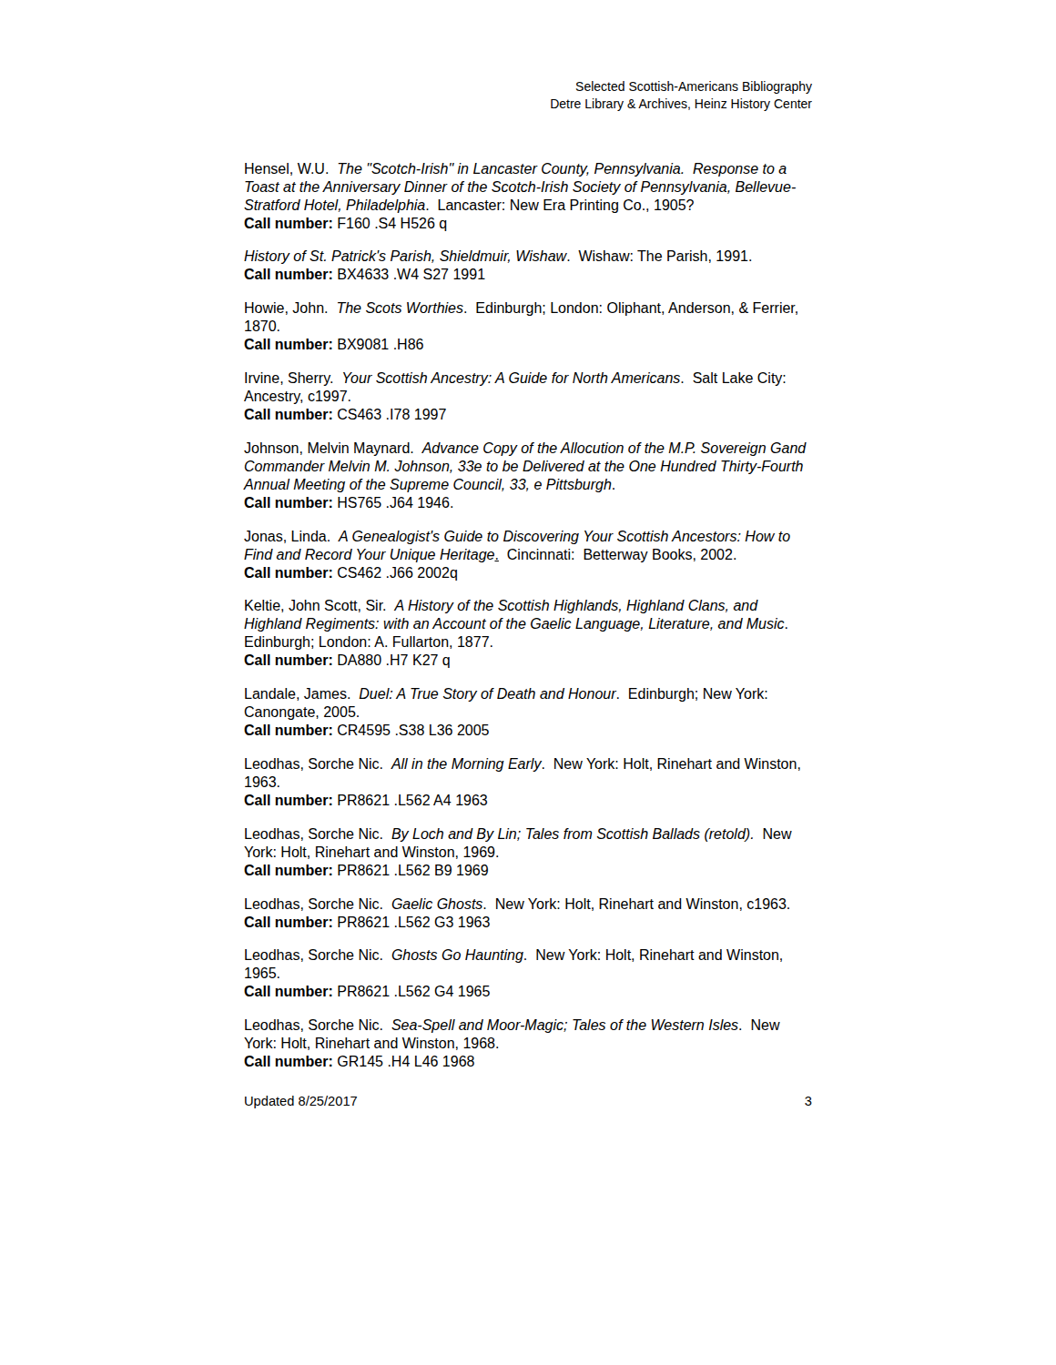Selected Scottish-Americans Bibliography
Detre Library & Archives, Heinz History Center
Hensel, W.U. The "Scotch-Irish" in Lancaster County, Pennsylvania. Response to a Toast at the Anniversary Dinner of the Scotch-Irish Society of Pennsylvania, Bellevue-Stratford Hotel, Philadelphia. Lancaster: New Era Printing Co., 1905?
Call number: F160 .S4 H526 q
History of St. Patrick's Parish, Shieldmuir, Wishaw. Wishaw: The Parish, 1991.
Call number: BX4633 .W4 S27 1991
Howie, John. The Scots Worthies. Edinburgh; London: Oliphant, Anderson, & Ferrier, 1870.
Call number: BX9081 .H86
Irvine, Sherry. Your Scottish Ancestry: A Guide for North Americans. Salt Lake City: Ancestry, c1997.
Call number: CS463 .I78 1997
Johnson, Melvin Maynard. Advance Copy of the Allocution of the M.P. Sovereign Gand Commander Melvin M. Johnson, 33e to be Delivered at the One Hundred Thirty-Fourth Annual Meeting of the Supreme Council, 33, e Pittsburgh.
Call number: HS765 .J64 1946.
Jonas, Linda. A Genealogist's Guide to Discovering Your Scottish Ancestors: How to Find and Record Your Unique Heritage. Cincinnati: Betterway Books, 2002.
Call number: CS462 .J66 2002q
Keltie, John Scott, Sir. A History of the Scottish Highlands, Highland Clans, and Highland Regiments: with an Account of the Gaelic Language, Literature, and Music. Edinburgh; London: A. Fullarton, 1877.
Call number: DA880 .H7 K27 q
Landale, James. Duel: A True Story of Death and Honour. Edinburgh; New York: Canongate, 2005.
Call number: CR4595 .S38 L36 2005
Leodhas, Sorche Nic. All in the Morning Early. New York: Holt, Rinehart and Winston, 1963.
Call number: PR8621 .L562 A4 1963
Leodhas, Sorche Nic. By Loch and By Lin; Tales from Scottish Ballads (retold). New York: Holt, Rinehart and Winston, 1969.
Call number: PR8621 .L562 B9 1969
Leodhas, Sorche Nic. Gaelic Ghosts. New York: Holt, Rinehart and Winston, c1963.
Call number: PR8621 .L562 G3 1963
Leodhas, Sorche Nic. Ghosts Go Haunting. New York: Holt, Rinehart and Winston, 1965.
Call number: PR8621 .L562 G4 1965
Leodhas, Sorche Nic. Sea-Spell and Moor-Magic; Tales of the Western Isles. New York: Holt, Rinehart and Winston, 1968.
Call number: GR145 .H4 L46 1968
Updated 8/25/2017 3